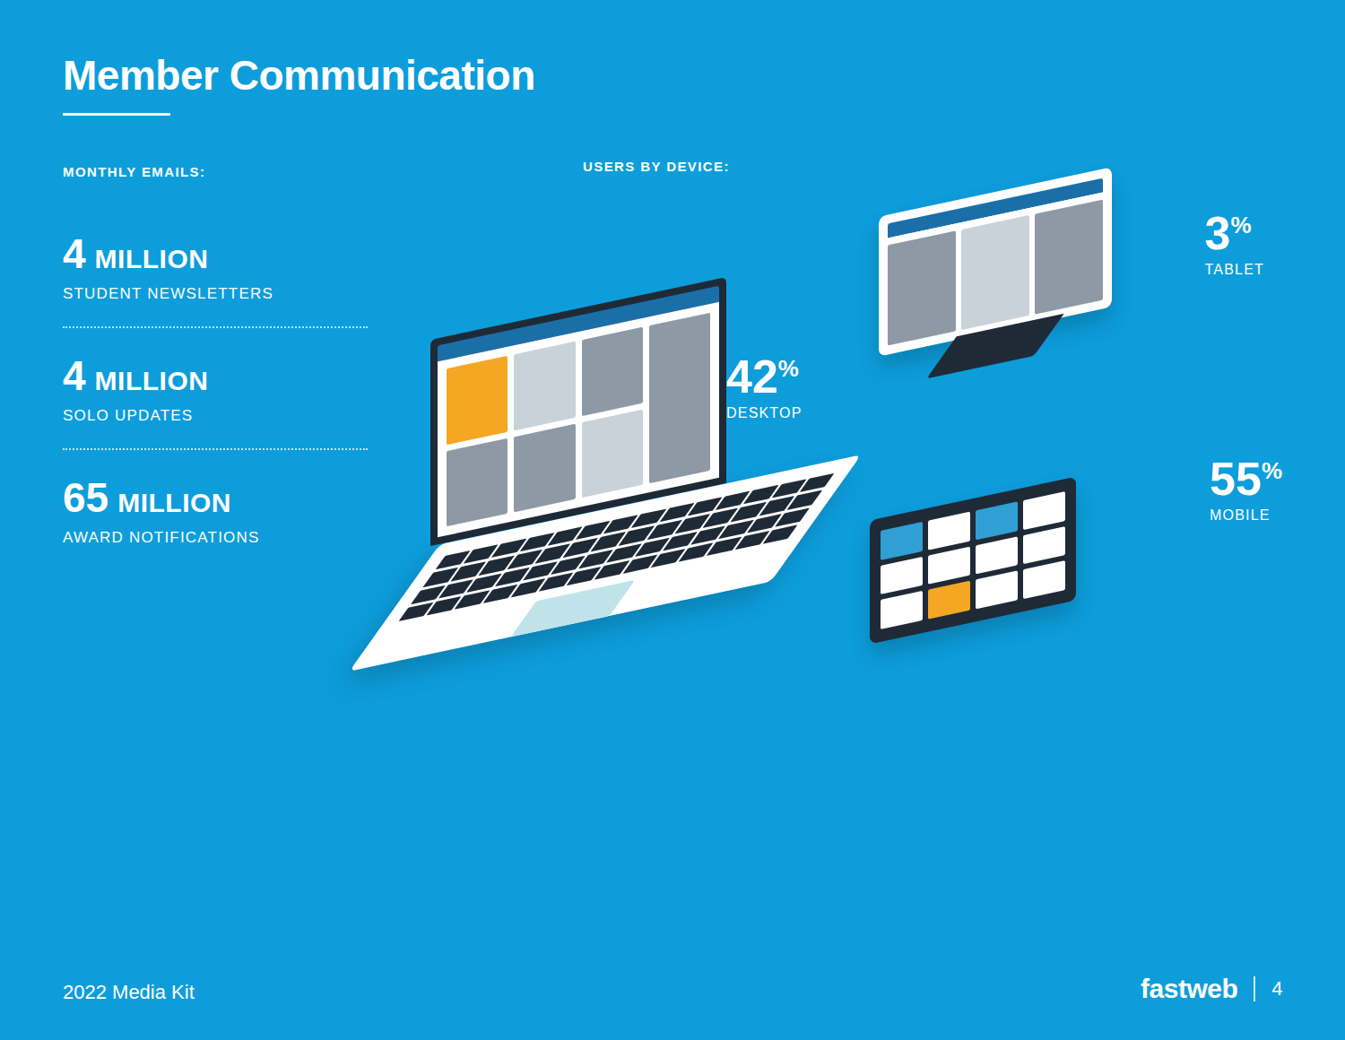Member Communication
Monthly Emails:
4MILLION
Student Newsletters
4MILLION
Solo Updates
65MILLION
Award Notifications
Users by Device:
42%
Desktop
3%
Tablet
55%
Mobile
2022 Media Kit
fastweb 4